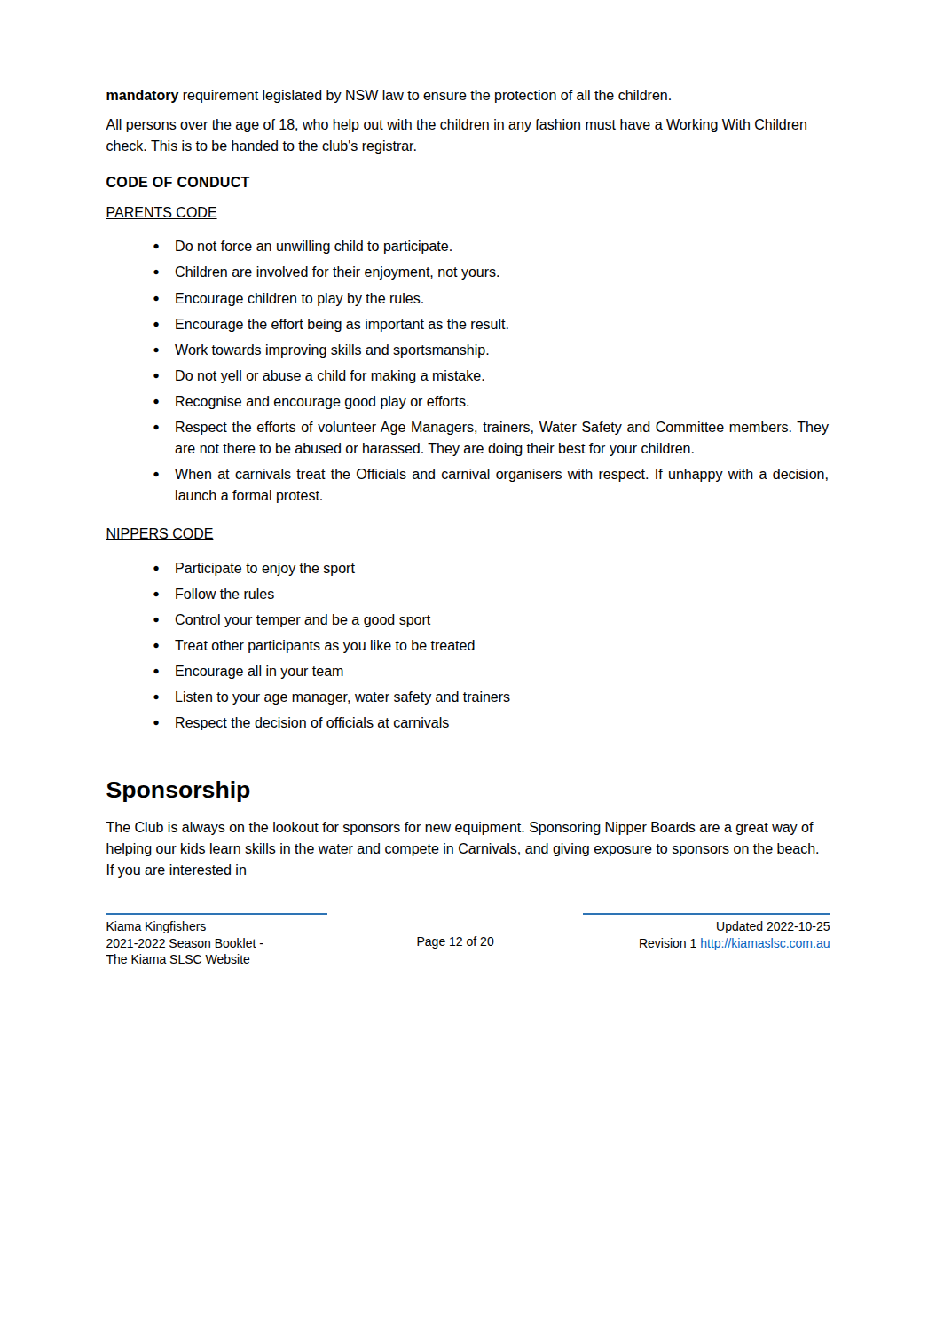mandatory requirement legislated by NSW law to ensure the protection of all the children.
All persons over the age of 18, who help out with the children in any fashion must have a Working With Children check. This is to be handed to the club's registrar.
CODE OF CONDUCT
PARENTS CODE
Do not force an unwilling child to participate.
Children are involved for their enjoyment, not yours.
Encourage children to play by the rules.
Encourage the effort being as important as the result.
Work towards improving skills and sportsmanship.
Do not yell or abuse a child for making a mistake.
Recognise and encourage good play or efforts.
Respect the efforts of volunteer Age Managers, trainers, Water Safety and Committee members. They are not there to be abused or harassed. They are doing their best for your children.
When at carnivals treat the Officials and carnival organisers with respect. If unhappy with a decision, launch a formal protest.
NIPPERS CODE
Participate to enjoy the sport
Follow the rules
Control your temper and be a good sport
Treat other participants as you like to be treated
Encourage all in your team
Listen to your age manager, water safety and trainers
Respect the decision of officials at carnivals
Sponsorship
The Club is always on the lookout for sponsors for new equipment. Sponsoring Nipper Boards are a great way of helping our kids learn skills in the water and compete in Carnivals, and giving exposure to sponsors on the beach. If you are interested in
Kiama Kingfishers
2021-2022 Season Booklet -
The Kiama SLSC Website
Page 12 of 20
Updated 2022-10-25
Revision 1 http://kiamaslsc.com.au